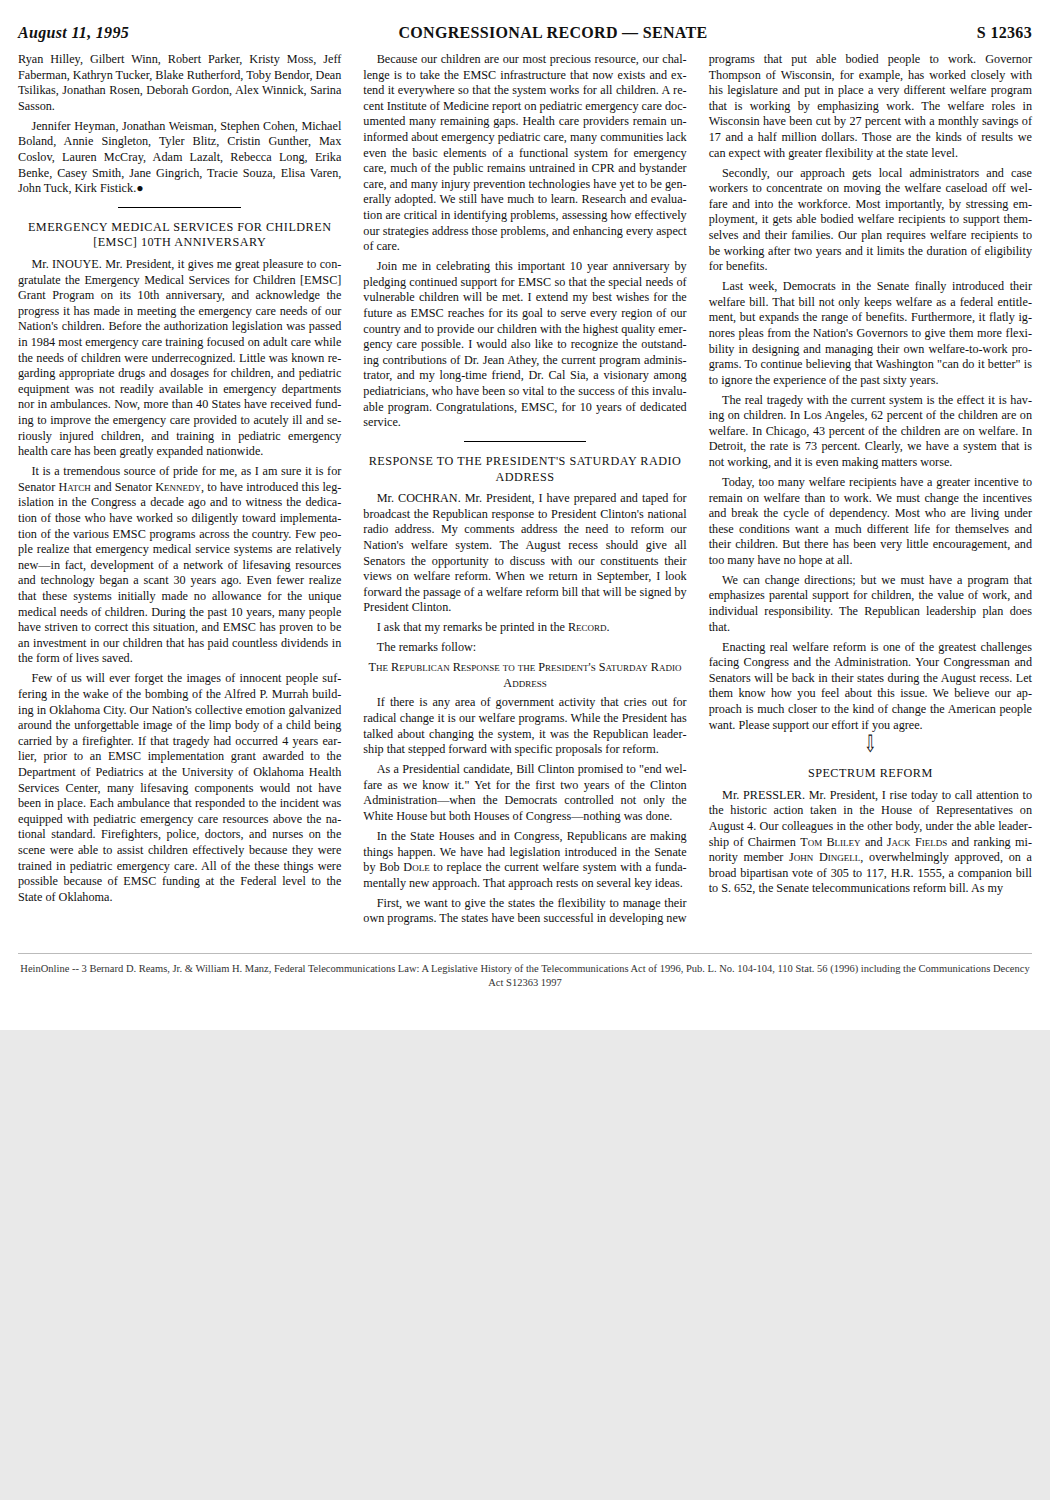August 11, 1995
CONGRESSIONAL RECORD — SENATE
S 12363
Ryan Hilley, Gilbert Winn, Robert Parker, Kristy Moss, Jeff Faberman, Kathryn Tucker, Blake Rutherford, Toby Bendor, Dean Tsilikas, Jonathan Rosen, Deborah Gordon, Alex Winnick, Sarina Sasson.
Jennifer Heyman, Jonathan Weisman, Stephen Cohen, Michael Boland, Annie Singleton, Tyler Blitz, Cristin Gunther, Max Coslov, Lauren McCray, Adam Lazalt, Rebecca Long, Erika Benke, Casey Smith, Jane Gingrich, Tracie Souza, Elisa Varen, John Tuck, Kirk Fistick.●
Emergency Medical Services for Children [EMSC] 10th Anniversary
Mr. INOUYE. Mr. President, it gives me great pleasure to congratulate the Emergency Medical Services for Children [EMSC] Grant Program on its 10th anniversary, and acknowledge the progress it has made in meeting the emergency care needs of our Nation's children. Before the authorization legislation was passed in 1984 most emergency care training focused on adult care while the needs of children were underrecognized. Little was known regarding appropriate drugs and dosages for children, and pediatric equipment was not readily available in emergency departments nor in ambulances. Now, more than 40 States have received funding to improve the emergency care provided to acutely ill and seriously injured children, and training in pediatric emergency health care has been greatly expanded nationwide.
It is a tremendous source of pride for me, as I am sure it is for Senator Hatch and Senator Kennedy, to have introduced this legislation in the Congress a decade ago and to witness the dedication of those who have worked so diligently toward implementation of the various EMSC programs across the country. Few people realize that emergency medical service systems are relatively new—in fact, development of a network of lifesaving resources and technology began a scant 30 years ago. Even fewer realize that these systems initially made no allowance for the unique medical needs of children. During the past 10 years, many people have striven to correct this situation, and EMSC has proven to be an investment in our children that has paid countless dividends in the form of lives saved.
Few of us will ever forget the images of innocent people suffering in the wake of the bombing of the Alfred P. Murrah building in Oklahoma City. Our Nation's collective emotion galvanized around the unforgettable image of the limp body of a child being carried by a firefighter. If that tragedy had occurred 4 years earlier, prior to an EMSC implementation grant awarded to the Department of Pediatrics at the University of Oklahoma Health Services Center, many lifesaving components would not have been in place. Each ambulance that responded to the incident was equipped with pediatric emergency care resources above the national standard. Firefighters, police, doctors, and nurses on the scene were able to assist children effectively because they were trained in pediatric emergency care. All of the these things were possible because of EMSC funding at the Federal level to the State of Oklahoma.
Because our children are our most precious resource, our challenge is to take the EMSC infrastructure that now exists and extend it everywhere so that the system works for all children. A recent Institute of Medicine report on pediatric emergency care documented many remaining gaps. Health care providers remain uninformed about emergency pediatric care, many communities lack even the basic elements of a functional system for emergency care, much of the public remains untrained in CPR and bystander care, and many injury prevention technologies have yet to be generally adopted. We still have much to learn. Research and evaluation are critical in identifying problems, assessing how effectively our strategies address those problems, and enhancing every aspect of care.
Join me in celebrating this important 10 year anniversary by pledging continued support for EMSC so that the special needs of vulnerable children will be met. I extend my best wishes for the future as EMSC reaches for its goal to serve every region of our country and to provide our children with the highest quality emergency care possible. I would also like to recognize the outstanding contributions of Dr. Jean Athey, the current program administrator, and my long-time friend, Dr. Cal Sia, a visionary among pediatricians, who have been so vital to the success of this invaluable program. Congratulations, EMSC, for 10 years of dedicated service.
Response to the President's Saturday Radio Address
Mr. COCHRAN. Mr. President, I have prepared and taped for broadcast the Republican response to President Clinton's national radio address. My comments address the need to reform our Nation's welfare system. The August recess should give all Senators the opportunity to discuss with our constituents their views on welfare reform. When we return in September, I look forward the passage of a welfare reform bill that will be signed by President Clinton.
I ask that my remarks be printed in the Record.
The remarks follow:
The Republican Response to the President's Saturday Radio Address
If there is any area of government activity that cries out for radical change it is our welfare programs. While the President has talked about changing the system, it was the Republican leadership that stepped forward with specific proposals for reform.
As a Presidential candidate, Bill Clinton promised to "end welfare as we know it." Yet for the first two years of the Clinton Administration—when the Democrats controlled not only the White House but both Houses of Congress—nothing was done.
In the State Houses and in Congress, Republicans are making things happen. We have had legislation introduced in the Senate by Bob Dole to replace the current welfare system with a fundamentally new approach. That approach rests on several key ideas.
First, we want to give the states the flexibility to manage their own programs. The states have been successful in developing new programs that put able bodied people to work. Governor Thompson of Wisconsin, for example, has worked closely with his legislature and put in place a very different welfare program that is working by emphasizing work. The welfare roles in Wisconsin have been cut by 27 percent with a monthly savings of 17 and a half million dollars. Those are the kinds of results we can expect with greater flexibility at the state level.
Secondly, our approach gets local administrators and case workers to concentrate on moving the welfare caseload off welfare and into the workforce. Most importantly, by stressing employment, it gets able bodied welfare recipients to support themselves and their families. Our plan requires welfare recipients to be working after two years and it limits the duration of eligibility for benefits.
Last week, Democrats in the Senate finally introduced their welfare bill. That bill not only keeps welfare as a federal entitlement, but expands the range of benefits. Furthermore, it flatly ignores pleas from the Nation's Governors to give them more flexibility in designing and managing their own welfare-to-work programs. To continue believing that Washington "can do it better" is to ignore the experience of the past sixty years.
The real tragedy with the current system is the effect it is having on children. In Los Angeles, 62 percent of the children are on welfare. In Chicago, 43 percent of the children are on welfare. In Detroit, the rate is 73 percent. Clearly, we have a system that is not working, and it is even making matters worse.
Today, too many welfare recipients have a greater incentive to remain on welfare than to work. We must change the incentives and break the cycle of dependency. Most who are living under these conditions want a much different life for themselves and their children. But there has been very little encouragement, and too many have no hope at all.
We can change directions; but we must have a program that emphasizes parental support for children, the value of work, and individual responsibility. The Republican leadership plan does that.
Enacting real welfare reform is one of the greatest challenges facing Congress and the Administration. Your Congressman and Senators will be back in their states during the August recess. Let them know how you feel about this issue. We believe our approach is much closer to the kind of change the American people want. Please support our effort if you agree.
⇩
Spectrum Reform
Mr. PRESSLER. Mr. President, I rise today to call attention to the historic action taken in the House of Representatives on August 4. Our colleagues in the other body, under the able leadership of Chairmen Tom Bliley and Jack Fields and ranking minority member John Dingell, overwhelmingly approved, on a broad bipartisan vote of 305 to 117, H.R. 1555, a companion bill to S. 652, the Senate telecommunications reform bill. As my
HeinOnline -- 3 Bernard D. Reams, Jr. & William H. Manz, Federal Telecommunications Law: A Legislative History of the Telecommunications Act of 1996, Pub. L. No. 104-104, 110 Stat. 56 (1996) including the Communications Decency Act S12363 1997